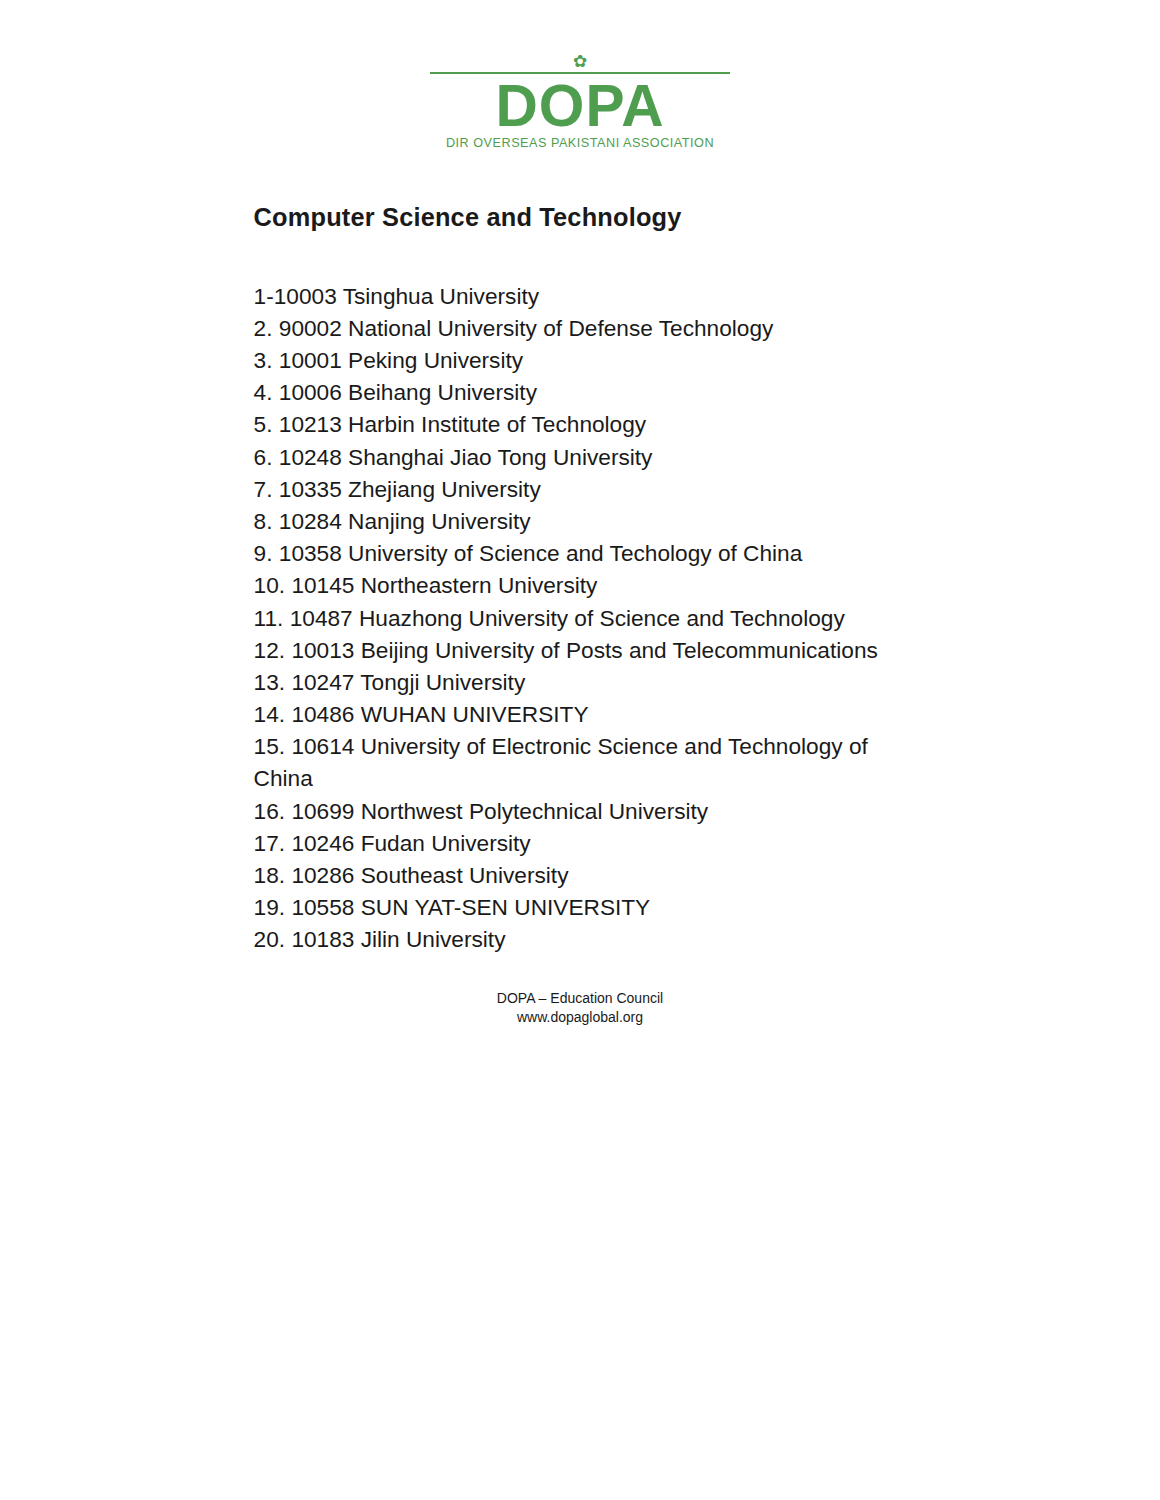✿
DOPA
DIR OVERSEAS PAKISTANI ASSOCIATION
Computer Science and Technology
1-10003 Tsinghua University
2. 90002 National University of Defense Technology
3. 10001 Peking University
4. 10006 Beihang University
5. 10213 Harbin Institute of Technology
6. 10248 Shanghai Jiao Tong University
7. 10335 Zhejiang University
8. 10284 Nanjing University
9. 10358 University of Science and Techology of China
10. 10145 Northeastern University
11. 10487 Huazhong University of Science and Technology
12. 10013 Beijing University of Posts and Telecommunications
13. 10247 Tongji University
14. 10486 WUHAN UNIVERSITY
15. 10614 University of Electronic Science and Technology of China
16. 10699 Northwest Polytechnical University
17. 10246 Fudan University
18. 10286 Southeast University
19. 10558 SUN YAT-SEN UNIVERSITY
20. 10183 Jilin University
DOPA – Education Council
www.dopaglobal.org